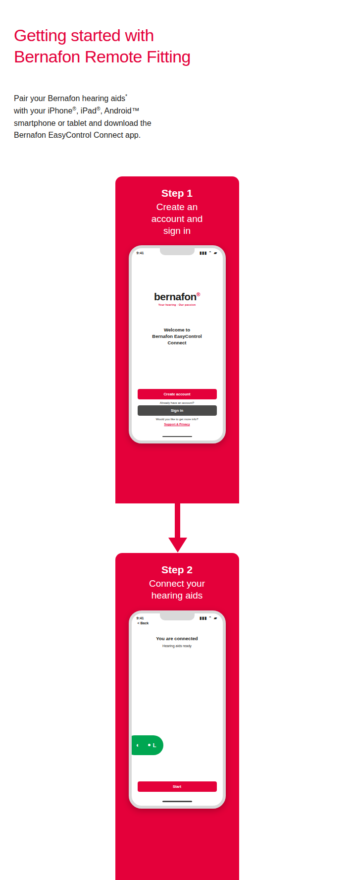Getting started with
Bernafon Remote Fitting
Pair your Bernafon hearing aids*
with your iPhone®, iPad®, Android™
smartphone or tablet and download the
Bernafon EasyControl Connect app.
Step 1
Create an
account and
sign in
9:41 ▮▮▮ ⌃ ▰
bernafon®
Your hearing · Our passion
Welcome to
Bernafon EasyControl
Connect
Create account
Already have an account?
Sign in
Would you like to get more info?
Support & Privacy
Step 2
Connect your
hearing aids
9:41 ▮▮▮ ⌃ ▰
< Back
You are connected
Hearing aids ready
◖ L
Start